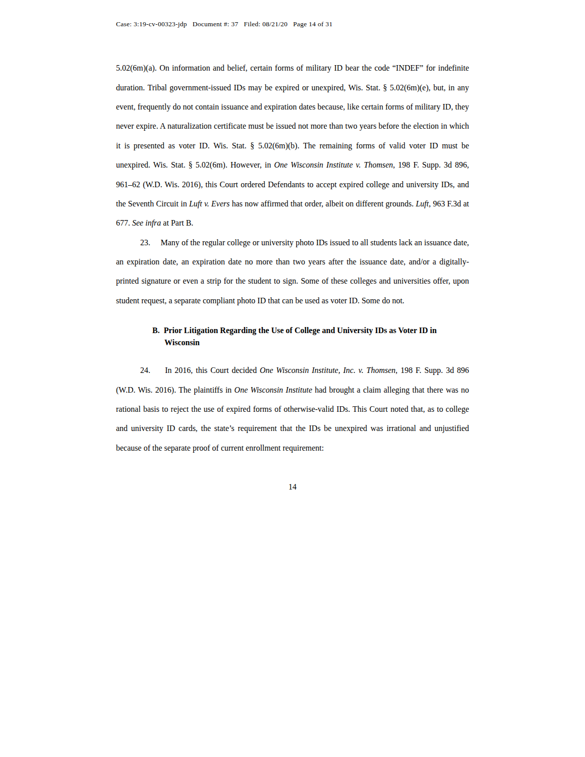Case: 3:19-cv-00323-jdp Document #: 37 Filed: 08/21/20 Page 14 of 31
5.02(6m)(a). On information and belief, certain forms of military ID bear the code “INDEF” for indefinite duration. Tribal government-issued IDs may be expired or unexpired, Wis. Stat. § 5.02(6m)(e), but, in any event, frequently do not contain issuance and expiration dates because, like certain forms of military ID, they never expire. A naturalization certificate must be issued not more than two years before the election in which it is presented as voter ID. Wis. Stat. § 5.02(6m)(b). The remaining forms of valid voter ID must be unexpired. Wis. Stat. § 5.02(6m). However, in One Wisconsin Institute v. Thomsen, 198 F. Supp. 3d 896, 961–62 (W.D. Wis. 2016), this Court ordered Defendants to accept expired college and university IDs, and the Seventh Circuit in Luft v. Evers has now affirmed that order, albeit on different grounds. Luft, 963 F.3d at 677. See infra at Part B.
23. Many of the regular college or university photo IDs issued to all students lack an issuance date, an expiration date, an expiration date no more than two years after the issuance date, and/or a digitally-printed signature or even a strip for the student to sign. Some of these colleges and universities offer, upon student request, a separate compliant photo ID that can be used as voter ID. Some do not.
B. Prior Litigation Regarding the Use of College and University IDs as Voter ID in Wisconsin
24. In 2016, this Court decided One Wisconsin Institute, Inc. v. Thomsen, 198 F. Supp. 3d 896 (W.D. Wis. 2016). The plaintiffs in One Wisconsin Institute had brought a claim alleging that there was no rational basis to reject the use of expired forms of otherwise-valid IDs. This Court noted that, as to college and university ID cards, the state’s requirement that the IDs be unexpired was irrational and unjustified because of the separate proof of current enrollment requirement:
14